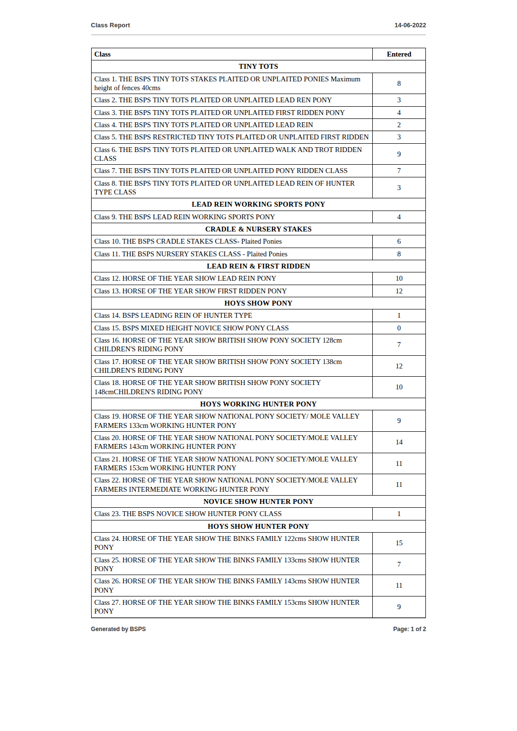Class Report
14-06-2022
| Class | Entered |
| --- | --- |
| TINY TOTS |
| Class 1. THE BSPS TINY TOTS STAKES PLAITED OR UNPLAITED PONIES Maximum height of fences 40cms | 8 |
| Class 2. THE BSPS TINY TOTS PLAITED OR UNPLAITED LEAD REN PONY | 3 |
| Class 3. THE BSPS TINY TOTS PLAITED OR UNPLAITED FIRST RIDDEN PONY | 4 |
| Class 4. THE BSPS TINY TOTS PLAITED OR UNPLAITED LEAD REIN | 2 |
| Class 5. THE BSPS RESTRICTED TINY TOTS PLAITED OR UNPLAITED FIRST RIDDEN | 3 |
| Class 6. THE BSPS TINY TOTS PLAITED OR UNPLAITED WALK AND TROT RIDDEN CLASS | 9 |
| Class 7. THE BSPS TINY TOTS PLAITED OR UNPLAITED PONY RIDDEN CLASS | 7 |
| Class 8. THE BSPS TINY TOTS PLAITED OR UNPLAITED LEAD REIN OF HUNTER TYPE CLASS | 3 |
| LEAD REIN WORKING SPORTS PONY |
| Class 9. THE BSPS LEAD REIN WORKING SPORTS PONY | 4 |
| CRADLE & NURSERY STAKES |
| Class 10. THE BSPS CRADLE STAKES CLASS- Plaited Ponies | 6 |
| Class 11. THE BSPS NURSERY STAKES CLASS - Plaited Ponies | 8 |
| LEAD REIN & FIRST RIDDEN |
| Class 12. HORSE OF THE YEAR SHOW LEAD REIN PONY | 10 |
| Class 13. HORSE OF THE YEAR SHOW FIRST RIDDEN PONY | 12 |
| HOYS SHOW PONY |
| Class 14. BSPS LEADING REIN OF HUNTER TYPE | 1 |
| Class 15. BSPS MIXED HEIGHT NOVICE SHOW PONY CLASS | 0 |
| Class 16. HORSE OF THE YEAR SHOW BRITISH SHOW PONY SOCIETY 128cm CHILDREN'S RIDING PONY | 7 |
| Class 17. HORSE OF THE YEAR SHOW BRITISH SHOW PONY SOCIETY 138cm CHILDREN'S RIDING PONY | 12 |
| Class 18. HORSE OF THE YEAR SHOW BRITISH SHOW PONY SOCIETY 148cmCHILDREN'S RIDING PONY | 10 |
| HOYS WORKING HUNTER PONY |
| Class 19. HORSE OF THE YEAR SHOW NATIONAL PONY SOCIETY/ MOLE VALLEY FARMERS 133cm WORKING HUNTER PONY | 9 |
| Class 20. HORSE OF THE YEAR SHOW NATIONAL PONY SOCIETY/MOLE VALLEY FARMERS 143cm WORKING HUNTER PONY | 14 |
| Class 21. HORSE OF THE YEAR SHOW NATIONAL PONY SOCIETY/MOLE VALLEY FARMERS 153cm WORKING HUNTER PONY | 11 |
| Class 22. HORSE OF THE YEAR SHOW NATIONAL PONY SOCIETY/MOLE VALLEY FARMERS INTERMEDIATE WORKING HUNTER PONY | 11 |
| NOVICE SHOW HUNTER PONY |
| Class 23. THE BSPS NOVICE SHOW HUNTER PONY CLASS | 1 |
| HOYS SHOW HUNTER PONY |
| Class 24. HORSE OF THE YEAR SHOW THE BINKS FAMILY 122cms SHOW HUNTER PONY | 15 |
| Class 25. HORSE OF THE YEAR SHOW THE BINKS FAMILY 133cms SHOW HUNTER PONY | 7 |
| Class 26. HORSE OF THE YEAR SHOW THE BINKS FAMILY 143cms SHOW HUNTER PONY | 11 |
| Class 27. HORSE OF THE YEAR SHOW THE BINKS FAMILY 153cms SHOW HUNTER PONY | 9 |
Generated by BSPS
Page: 1 of 2